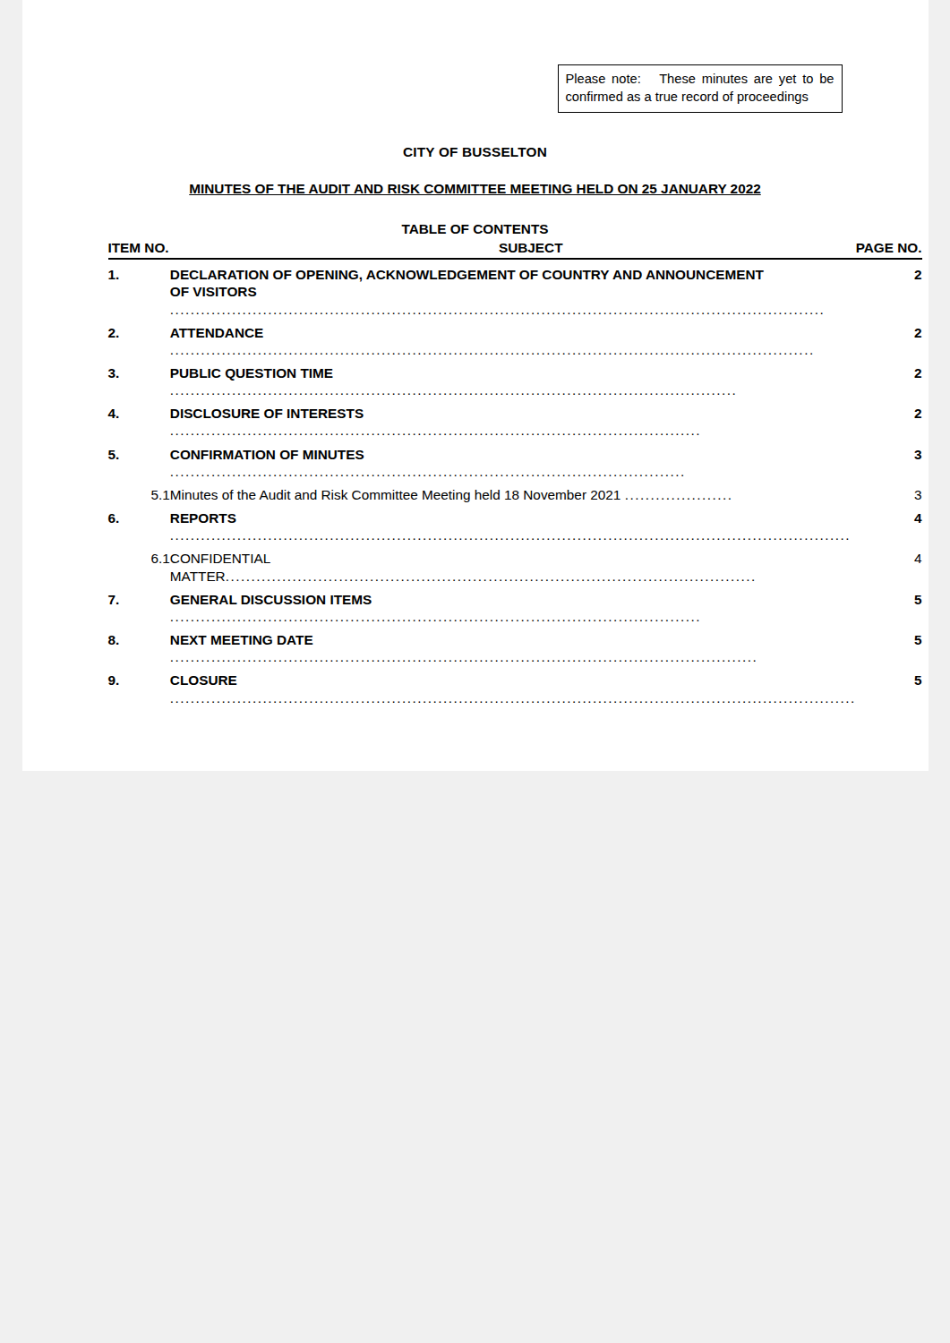Please note: These minutes are yet to be confirmed as a true record of proceedings
CITY OF BUSSELTON
MINUTES OF THE AUDIT AND RISK COMMITTEE MEETING HELD ON 25 JANUARY 2022
TABLE OF CONTENTS
| ITEM NO. | SUBJECT | PAGE NO. |
| --- | --- | --- |
| 1. | DECLARATION OF OPENING, ACKNOWLEDGEMENT OF COUNTRY AND ANNOUNCEMENT OF VISITORS ............................................................................................................................... | 2 |
| 2. | ATTENDANCE ............................................................................................................................. | 2 |
| 3. | PUBLIC QUESTION TIME .............................................................................................................. | 2 |
| 4. | DISCLOSURE OF INTERESTS ....................................................................................................... | 2 |
| 5. | CONFIRMATION OF MINUTES .................................................................................................... | 3 |
| 5.1 | Minutes of the Audit and Risk Committee Meeting held 18 November 2021 ..................... | 3 |
| 6. | REPORTS .................................................................................................................................... | 4 |
| 6.1 | CONFIDENTIAL MATTER ....................................................................................................... | 4 |
| 7. | GENERAL DISCUSSION ITEMS ....................................................................................................... | 5 |
| 8. | NEXT MEETING DATE .................................................................................................................. | 5 |
| 9. | CLOSURE ..................................................................................................................................... | 5 |